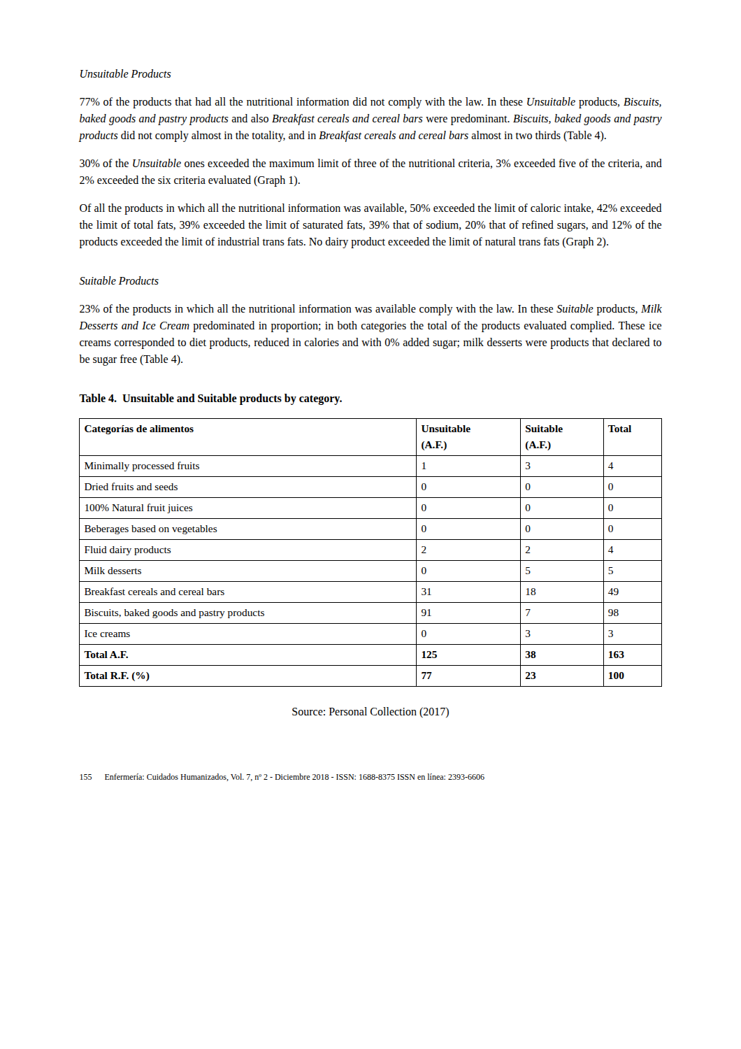Unsuitable Products
77% of the products that had all the nutritional information did not comply with the law. In these Unsuitable products, Biscuits, baked goods and pastry products and also Breakfast cereals and cereal bars were predominant. Biscuits, baked goods and pastry products did not comply almost in the totality, and in Breakfast cereals and cereal bars almost in two thirds (Table 4).
30% of the Unsuitable ones exceeded the maximum limit of three of the nutritional criteria, 3% exceeded five of the criteria, and 2% exceeded the six criteria evaluated (Graph 1).
Of all the products in which all the nutritional information was available, 50% exceeded the limit of caloric intake, 42% exceeded the limit of total fats, 39% exceeded the limit of saturated fats, 39% that of sodium, 20% that of refined sugars, and 12% of the products exceeded the limit of industrial trans fats. No dairy product exceeded the limit of natural trans fats (Graph 2).
Suitable Products
23% of the products in which all the nutritional information was available comply with the law. In these Suitable products, Milk Desserts and Ice Cream predominated in proportion; in both categories the total of the products evaluated complied. These ice creams corresponded to diet products, reduced in calories and with 0% added sugar; milk desserts were products that declared to be sugar free (Table 4).
Table 4. Unsuitable and Suitable products by category.
| Categorías de alimentos | Unsuitable (A.F.) | Suitable (A.F.) | Total |
| --- | --- | --- | --- |
| Minimally processed fruits | 1 | 3 | 4 |
| Dried fruits and seeds | 0 | 0 | 0 |
| 100% Natural fruit juices | 0 | 0 | 0 |
| Beberages based on vegetables | 0 | 0 | 0 |
| Fluid dairy products | 2 | 2 | 4 |
| Milk desserts | 0 | 5 | 5 |
| Breakfast cereals and cereal bars | 31 | 18 | 49 |
| Biscuits, baked goods and pastry products | 91 | 7 | 98 |
| Ice creams | 0 | 3 | 3 |
| Total A.F. | 125 | 38 | 163 |
| Total R.F. (%) | 77 | 23 | 100 |
Source: Personal Collection (2017)
155 Enfermería: Cuidados Humanizados, Vol. 7, nº 2 - Diciembre 2018 - ISSN: 1688-8375 ISSN en línea: 2393-6606